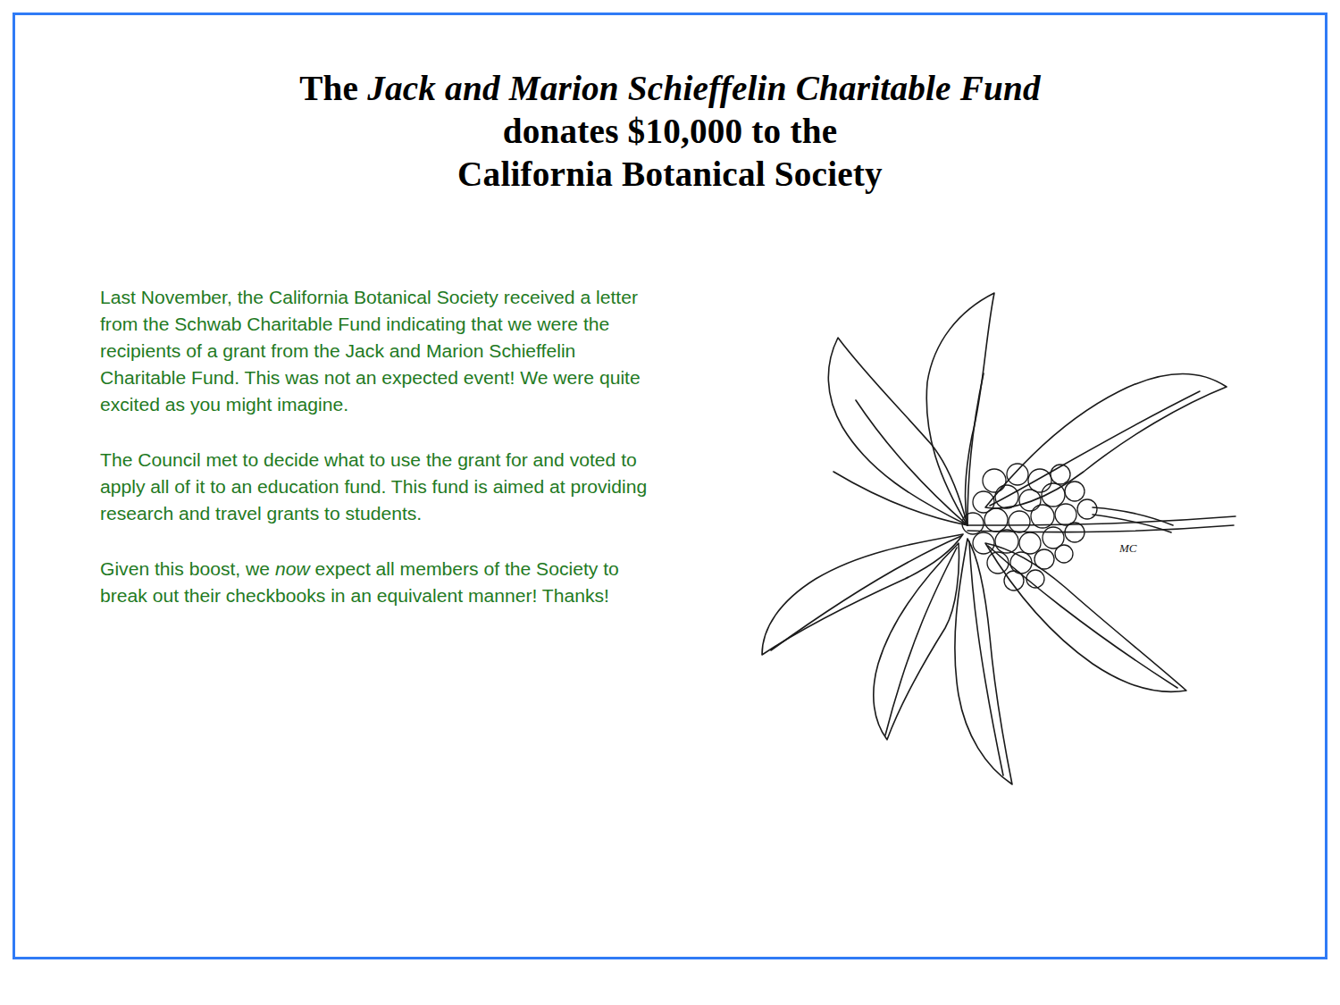The Jack and Marion Schieffelin Charitable Fund
donates $10,000 to the
California Botanical Society
Last November, the California Botanical Society received a letter from the Schwab Charitable Fund indicating that we were the recipients of a grant from the Jack and Marion Schieffelin Charitable Fund. This was not an expected event! We were quite excited as you might imagine.
The Council met to decide what to use the grant for and voted to apply all of it to an education fund. This fund is aimed at providing research and travel grants to students.
Given this boost, we now expect all members of the Society to break out their checkbooks in an equivalent manner! Thanks!
MC